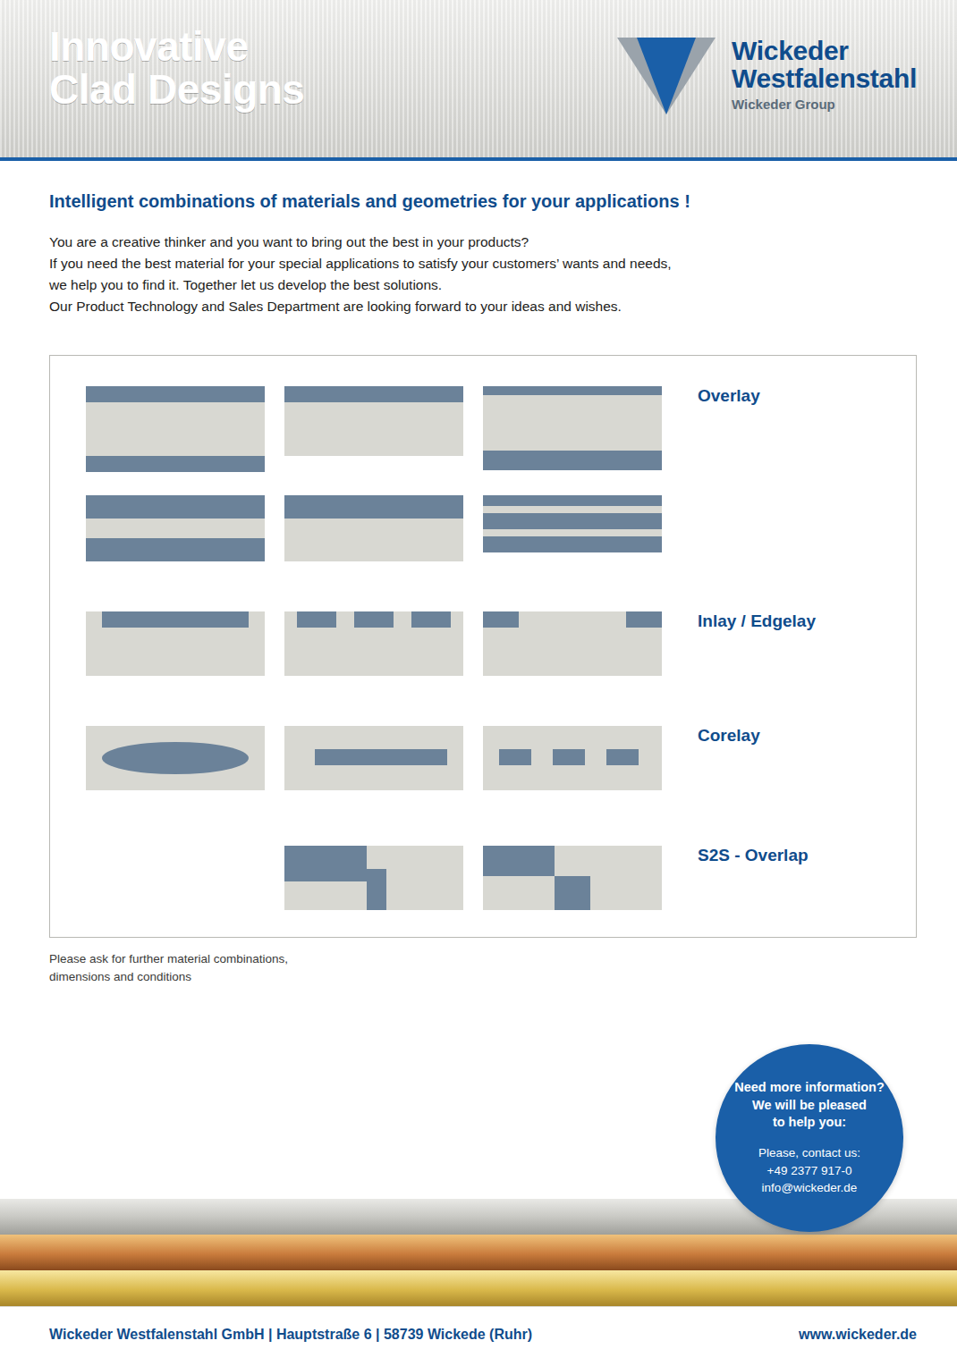Innovative
Clad Designs
Wickeder Westfalenstahl Wickeder Group
Intelligent combinations of materials and geometries for your applications !
You are a creative thinker and you want to bring out the best in your products?
If you need the best material for your special applications to satisfy your customers’ wants and needs,
we help you to find it. Together let us develop the best solutions.
Our Product Technology and Sales Department are looking forward to your ideas and wishes.
Overlay
Inlay / Edgelay
Corelay
S2S - Overlap
Please ask for further material combinations,
dimensions and conditions
Need more information?
We will be pleased
to help you:
Please, contact us:
+49 2377 917-0
info@wickeder.de
Wickeder Westfalenstahl GmbH | Hauptstraße 6 | 58739 Wickede (Ruhr) www.wickeder.de